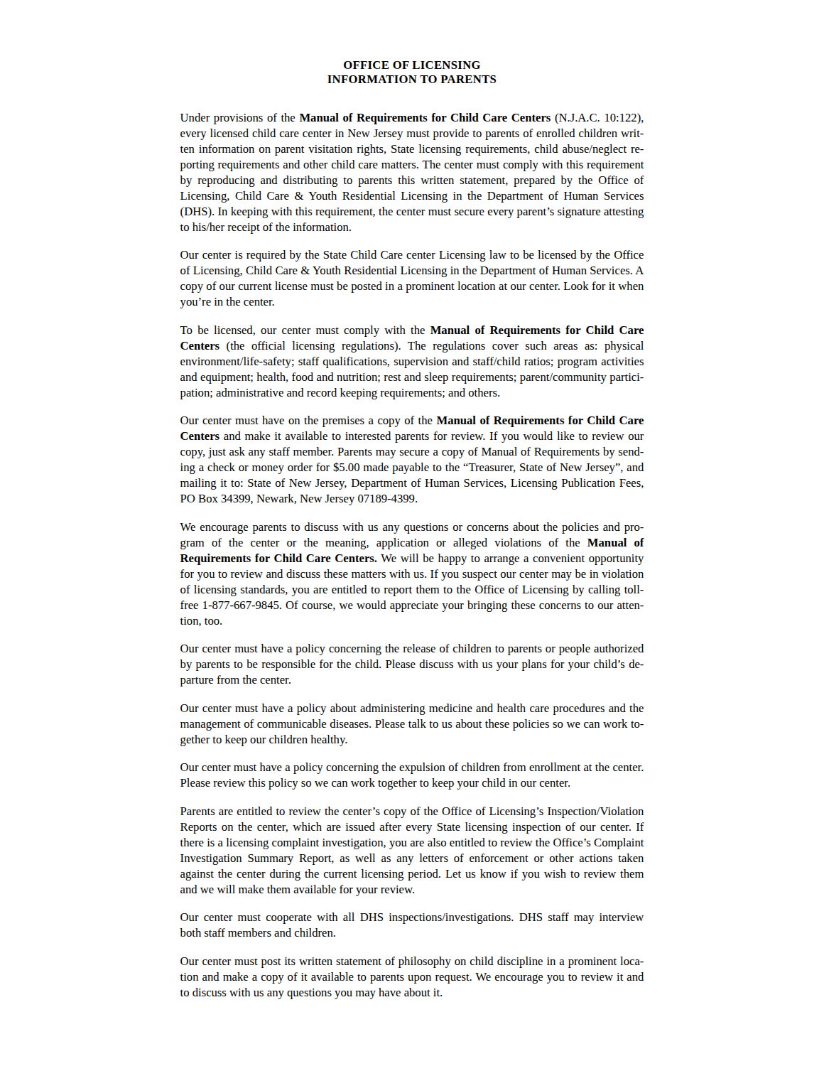OFFICE OF LICENSING INFORMATION TO PARENTS
Under provisions of the Manual of Requirements for Child Care Centers (N.J.A.C. 10:122), every licensed child care center in New Jersey must provide to parents of enrolled children written information on parent visitation rights, State licensing requirements, child abuse/neglect reporting requirements and other child care matters. The center must comply with this requirement by reproducing and distributing to parents this written statement, prepared by the Office of Licensing, Child Care & Youth Residential Licensing in the Department of Human Services (DHS). In keeping with this requirement, the center must secure every parent’s signature attesting to his/her receipt of the information.
Our center is required by the State Child Care center Licensing law to be licensed by the Office of Licensing, Child Care & Youth Residential Licensing in the Department of Human Services. A copy of our current license must be posted in a prominent location at our center. Look for it when you’re in the center.
To be licensed, our center must comply with the Manual of Requirements for Child Care Centers (the official licensing regulations). The regulations cover such areas as: physical environment/life-safety; staff qualifications, supervision and staff/child ratios; program activities and equipment; health, food and nutrition; rest and sleep requirements; parent/community participation; administrative and record keeping requirements; and others.
Our center must have on the premises a copy of the Manual of Requirements for Child Care Centers and make it available to interested parents for review. If you would like to review our copy, just ask any staff member. Parents may secure a copy of Manual of Requirements by sending a check or money order for $5.00 made payable to the “Treasurer, State of New Jersey”, and mailing it to: State of New Jersey, Department of Human Services, Licensing Publication Fees, PO Box 34399, Newark, New Jersey 07189-4399.
We encourage parents to discuss with us any questions or concerns about the policies and program of the center or the meaning, application or alleged violations of the Manual of Requirements for Child Care Centers. We will be happy to arrange a convenient opportunity for you to review and discuss these matters with us. If you suspect our center may be in violation of licensing standards, you are entitled to report them to the Office of Licensing by calling toll-free 1-877-667-9845. Of course, we would appreciate your bringing these concerns to our attention, too.
Our center must have a policy concerning the release of children to parents or people authorized by parents to be responsible for the child. Please discuss with us your plans for your child’s departure from the center.
Our center must have a policy about administering medicine and health care procedures and the management of communicable diseases. Please talk to us about these policies so we can work together to keep our children healthy.
Our center must have a policy concerning the expulsion of children from enrollment at the center. Please review this policy so we can work together to keep your child in our center.
Parents are entitled to review the center’s copy of the Office of Licensing’s Inspection/Violation Reports on the center, which are issued after every State licensing inspection of our center. If there is a licensing complaint investigation, you are also entitled to review the Office’s Complaint Investigation Summary Report, as well as any letters of enforcement or other actions taken against the center during the current licensing period. Let us know if you wish to review them and we will make them available for your review.
Our center must cooperate with all DHS inspections/investigations. DHS staff may interview both staff members and children.
Our center must post its written statement of philosophy on child discipline in a prominent location and make a copy of it available to parents upon request. We encourage you to review it and to discuss with us any questions you may have about it.